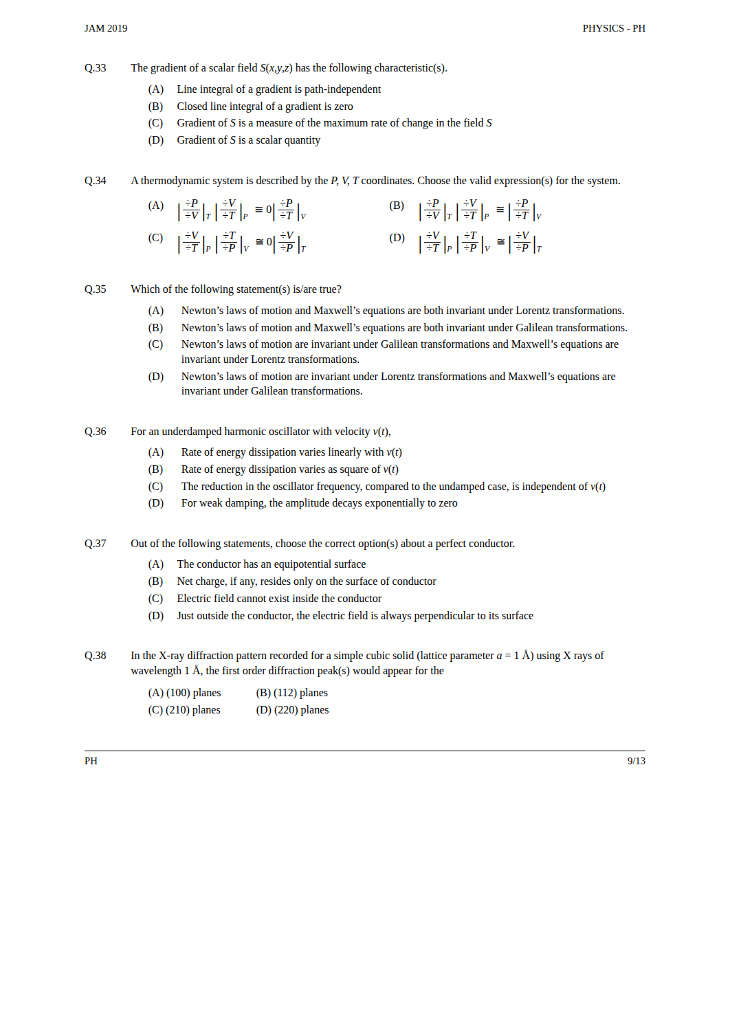JAM 2019
PHYSICS - PH
Q.33
The gradient of a scalar field S(x,y,z) has the following characteristic(s).
(A) Line integral of a gradient is path-independent
(B) Closed line integral of a gradient is zero
(C) Gradient of S is a measure of the maximum rate of change in the field S
(D) Gradient of S is a scalar quantity
Q.34
A thermodynamic system is described by the P, V, T coordinates. Choose the valid expression(s) for the system.
| (A) | / ÷ P ÷ V / T / ÷ V ÷ T / P ≅ 0 / ÷ P ÷ T / V | (B) | / ÷ P ÷ V / T / ÷ V ÷ T / P ≅ / ÷ P ÷ T / V |
| (C) | / ÷ V ÷ T / P / ÷ T ÷ P / V ≅ 0 / ÷ V ÷ P / T | (D) | / ÷ V ÷ T / P / ÷ T ÷ P / V ≅ / ÷ V ÷ P / T |
Q.35
Which of the following statement(s) is/are true?
(A) Newton’s laws of motion and Maxwell’s equations are both invariant under Lorentz transformations.
(B) Newton’s laws of motion and Maxwell’s equations are both invariant under Galilean transformations.
(C) Newton’s laws of motion are invariant under Galilean transformations and Maxwell’s equations are invariant under Lorentz transformations.
(D) Newton’s laws of motion are invariant under Lorentz transformations and Maxwell’s equations are invariant under Galilean transformations.
Q.36
For an underdamped harmonic oscillator with velocity v(t),
(A) Rate of energy dissipation varies linearly with v(t)
(B) Rate of energy dissipation varies as square of v(t)
(C) The reduction in the oscillator frequency, compared to the undamped case, is independent of v(t)
(D) For weak damping, the amplitude decays exponentially to zero
Q.37
Out of the following statements, choose the correct option(s) about a perfect conductor.
(A) The conductor has an equipotential surface
(B) Net charge, if any, resides only on the surface of conductor
(C) Electric field cannot exist inside the conductor
(D) Just outside the conductor, the electric field is always perpendicular to its surface
Q.38
In the X-ray diffraction pattern recorded for a simple cubic solid (lattice parameter a = 1 Å) using X rays of wavelength 1 Å, the first order diffraction peak(s) would appear for the
| (A) (100) planes | (B) (112) planes |
| (C) (210) planes | (D) (220) planes |
PH
9/13